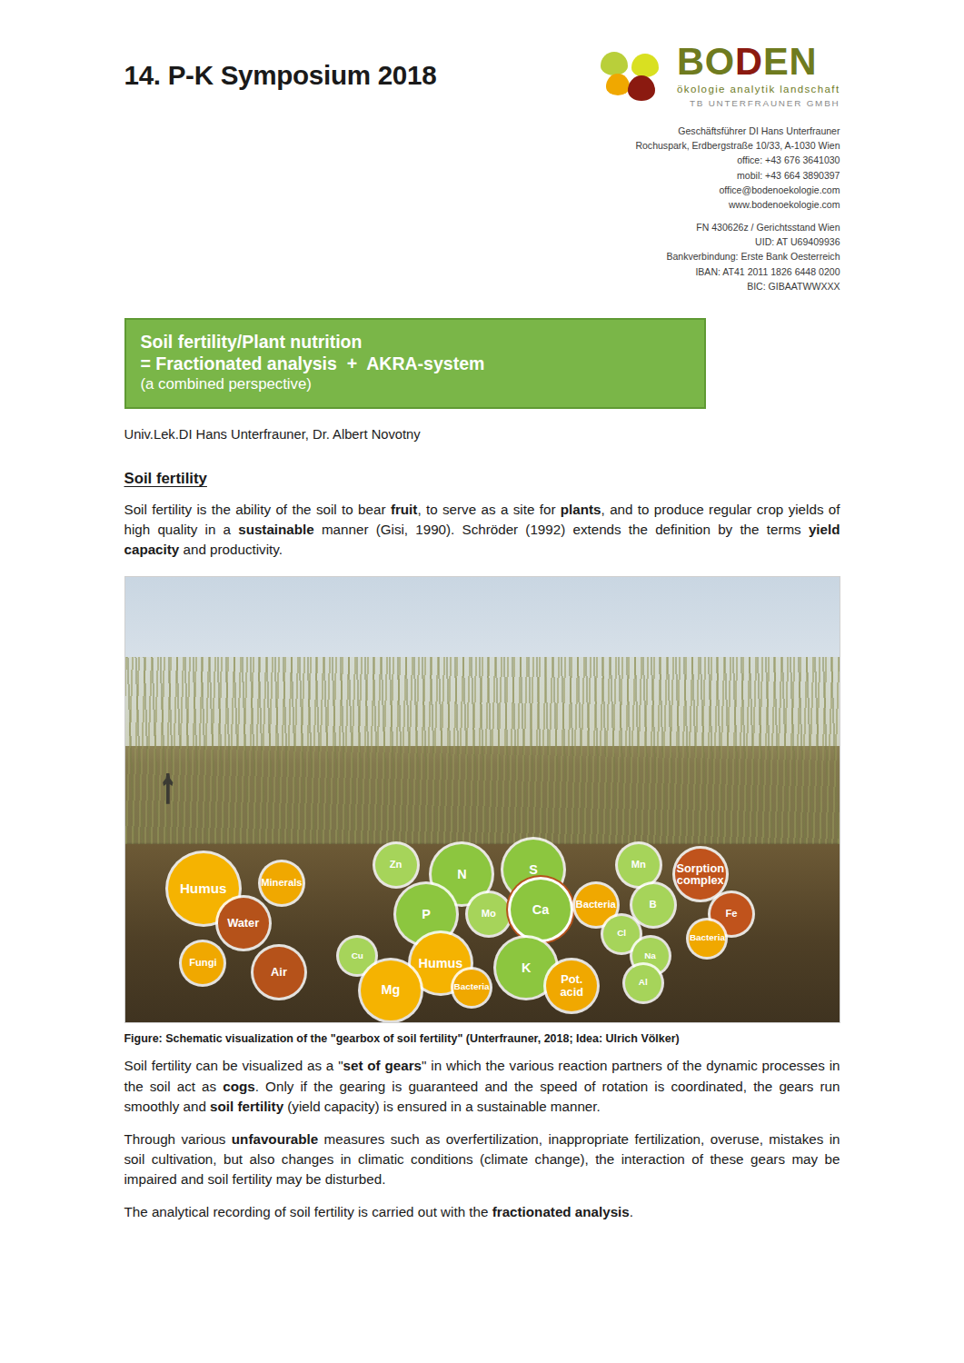14. P-K Symposium 2018
BODEN
ökologie analytik landschaft
TB UNTERFRAUNER GMBH
Geschäftsführer DI Hans Unterfrauner
Rochuspark, Erdbergstraße 10/33, A-1030 Wien
office: +43 676 3641030
mobil: +43 664 3890397
office@bodenoekologie.com
www.bodenoekologie.com FN 430626z / Gerichtsstand Wien
UID: AT U69409936
Bankverbindung: Erste Bank Oesterreich
IBAN: AT41 2011 1826 6448 0200
BIC: GIBAATWWXXX
Soil fertility/Plant nutrition
= Fractionated analysis + AKRA-system
(a combined perspective)
Univ.Lek.DI Hans Unterfrauner, Dr. Albert Novotny
Soil fertility
Soil fertility is the ability of the soil to bear fruit, to serve as a site for plants, and to produce regular crop yields of high quality in a sustainable manner (Gisi, 1990). Schröder (1992) extends the definition by the terms yield capacity and productivity.
Humus
Minerals
Zn
N
S
Mn
Sorption complex
Water
P
Mo
Ca
Bacteria
B
Fe
Cl
Bacteria
Fungi
Air
Cu
Humus
K
Na
Mg
Bacteria
Pot. acid
Al
Figure: Schematic visualization of the "gearbox of soil fertility" (Unterfrauner, 2018; Idea: Ulrich Völker)
Soil fertility can be visualized as a "set of gears" in which the various reaction partners of the dynamic processes in the soil act as cogs. Only if the gearing is guaranteed and the speed of rotation is coordinated, the gears run smoothly and soil fertility (yield capacity) is ensured in a sustainable manner.
Through various unfavourable measures such as overfertilization, inappropriate fertilization, overuse, mistakes in soil cultivation, but also changes in climatic conditions (climate change), the interaction of these gears may be impaired and soil fertility may be disturbed.
The analytical recording of soil fertility is carried out with the fractionated analysis.